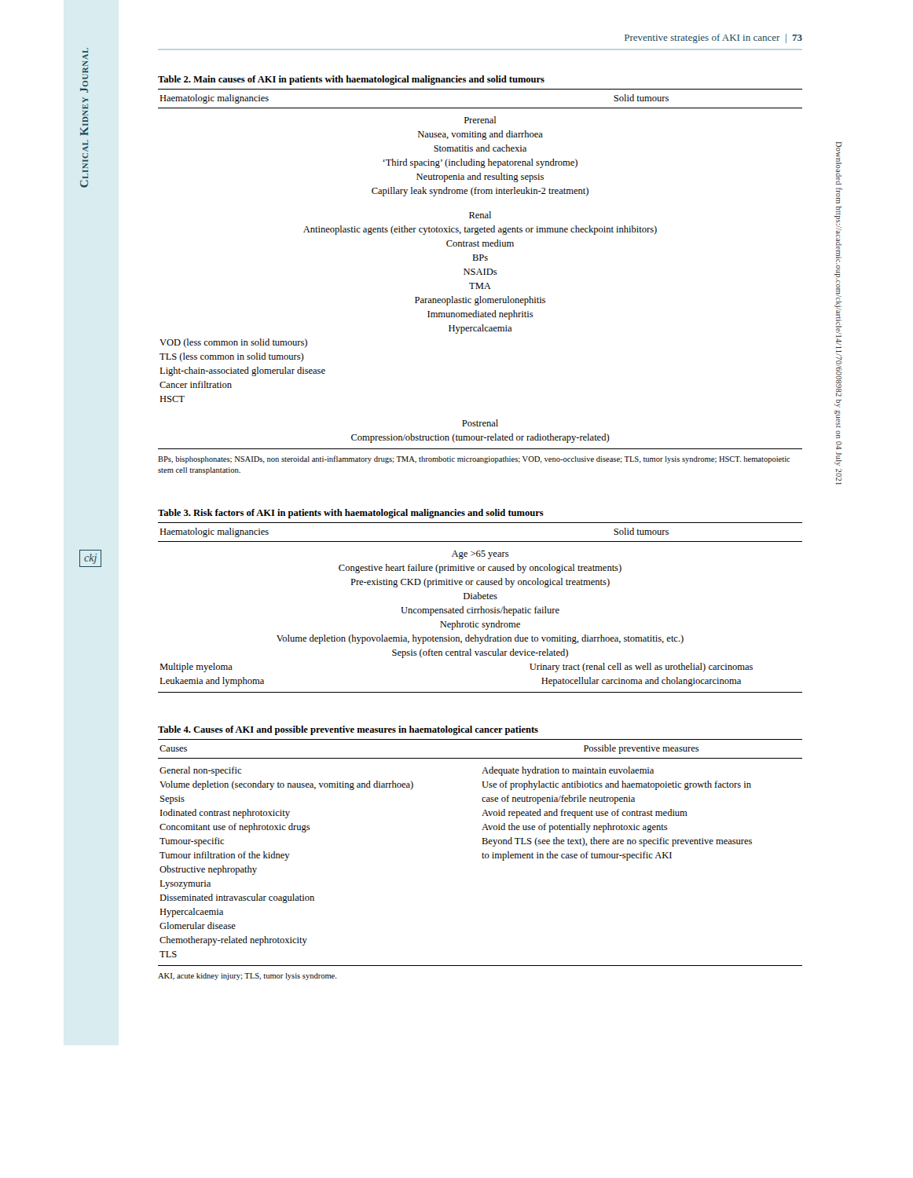Clinical Kidney Journal
ckj
Downloaded from https://academic.oup.com/ckj/article/14/11/70/6008982 by guest on 04 July 2021
Preventive strategies of AKI in cancer | 73
Table 2. Main causes of AKI in patients with haematological malignancies and solid tumours
| Haematologic malignancies | Solid tumours |
| --- | --- |
| Prerenal |
| Nausea, vomiting and diarrhoea |
| Stomatitis and cachexia |
| ‘Third spacing’ (including hepatorenal syndrome) |
| Neutropenia and resulting sepsis |
| Capillary leak syndrome (from interleukin-2 treatment) |
| Renal |
| Antineoplastic agents (either cytotoxics, targeted agents or immune checkpoint inhibitors) |
| Contrast medium |
| BPs |
| NSAIDs |
| TMA |
| Paraneoplastic glomerulonephitis |
| Immunomediated nephritis |
| Hypercalcaemia |
| VOD (less common in solid tumours) | |
| TLS (less common in solid tumours) | |
| Light-chain-associated glomerular disease | |
| Cancer infiltration | |
| HSCT | |
| Postrenal |
| Compression/obstruction (tumour-related or radiotherapy-related) |
BPs, bisphosphonates; NSAIDs, non steroidal anti-inflammatory drugs; TMA, thrombotic microangiopathies; VOD, veno-occlusive disease; TLS, tumor lysis syndrome; HSCT. hematopoietic stem cell transplantation.
Table 3. Risk factors of AKI in patients with haematological malignancies and solid tumours
| Haematologic malignancies | Solid tumours |
| --- | --- |
| Age >65 years |
| Congestive heart failure (primitive or caused by oncological treatments) |
| Pre-existing CKD (primitive or caused by oncological treatments) |
| Diabetes |
| Uncompensated cirrhosis/hepatic failure |
| Nephrotic syndrome |
| Volume depletion (hypovolaemia, hypotension, dehydration due to vomiting, diarrhoea, stomatitis, etc.) |
| Sepsis (often central vascular device-related) |
| Multiple myeloma | Urinary tract (renal cell as well as urothelial) carcinomas |
| Leukaemia and lymphoma | Hepatocellular carcinoma and cholangiocarcinoma |
Table 4. Causes of AKI and possible preventive measures in haematological cancer patients
| Causes | Possible preventive measures |
| --- | --- |
| General non-specific | Adequate hydration to maintain euvolaemia |
| Volume depletion (secondary to nausea, vomiting and diarrhoea) | Use of prophylactic antibiotics and haematopoietic growth factors in |
| Sepsis | case of neutropenia/febrile neutropenia |
| Iodinated contrast nephrotoxicity | Avoid repeated and frequent use of contrast medium |
| Concomitant use of nephrotoxic drugs | Avoid the use of potentially nephrotoxic agents |
| Tumour-specific | Beyond TLS (see the text), there are no specific preventive measures |
| Tumour infiltration of the kidney | to implement in the case of tumour-specific AKI |
| Obstructive nephropathy | |
| Lysozymuria | |
| Disseminated intravascular coagulation | |
| Hypercalcaemia | |
| Glomerular disease | |
| Chemotherapy-related nephrotoxicity | |
| TLS | |
AKI, acute kidney injury; TLS, tumor lysis syndrome.